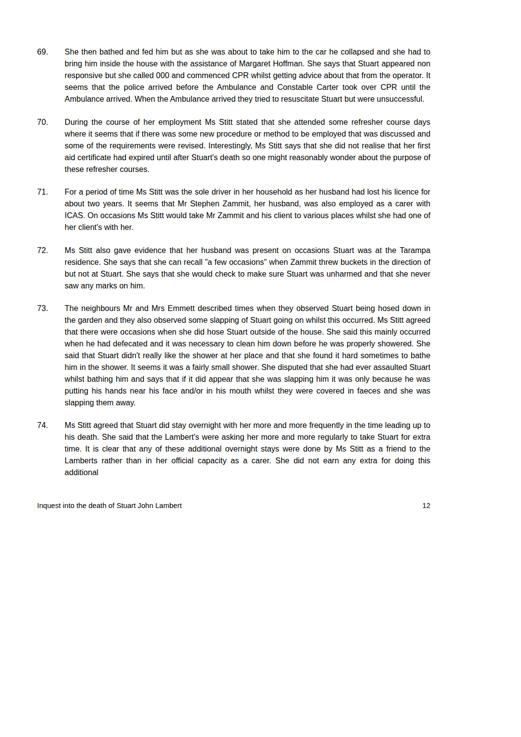69. She then bathed and fed him but as she was about to take him to the car he collapsed and she had to bring him inside the house with the assistance of Margaret Hoffman. She says that Stuart appeared non responsive but she called 000 and commenced CPR whilst getting advice about that from the operator. It seems that the police arrived before the Ambulance and Constable Carter took over CPR until the Ambulance arrived. When the Ambulance arrived they tried to resuscitate Stuart but were unsuccessful.
70. During the course of her employment Ms Stitt stated that she attended some refresher course days where it seems that if there was some new procedure or method to be employed that was discussed and some of the requirements were revised. Interestingly, Ms Stitt says that she did not realise that her first aid certificate had expired until after Stuart's death so one might reasonably wonder about the purpose of these refresher courses.
71. For a period of time Ms Stitt was the sole driver in her household as her husband had lost his licence for about two years. It seems that Mr Stephen Zammit, her husband, was also employed as a carer with ICAS. On occasions Ms Stitt would take Mr Zammit and his client to various places whilst she had one of her client's with her.
72. Ms Stitt also gave evidence that her husband was present on occasions Stuart was at the Tarampa residence. She says that she can recall "a few occasions" when Zammit threw buckets in the direction of but not at Stuart. She says that she would check to make sure Stuart was unharmed and that she never saw any marks on him.
73. The neighbours Mr and Mrs Emmett described times when they observed Stuart being hosed down in the garden and they also observed some slapping of Stuart going on whilst this occurred. Ms Stitt agreed that there were occasions when she did hose Stuart outside of the house. She said this mainly occurred when he had defecated and it was necessary to clean him down before he was properly showered. She said that Stuart didn't really like the shower at her place and that she found it hard sometimes to bathe him in the shower. It seems it was a fairly small shower. She disputed that she had ever assaulted Stuart whilst bathing him and says that if it did appear that she was slapping him it was only because he was putting his hands near his face and/or in his mouth whilst they were covered in faeces and she was slapping them away.
74. Ms Stitt agreed that Stuart did stay overnight with her more and more frequently in the time leading up to his death. She said that the Lambert's were asking her more and more regularly to take Stuart for extra time. It is clear that any of these additional overnight stays were done by Ms Stitt as a friend to the Lamberts rather than in her official capacity as a carer. She did not earn any extra for doing this additional
Inquest into the death of Stuart John Lambert 12